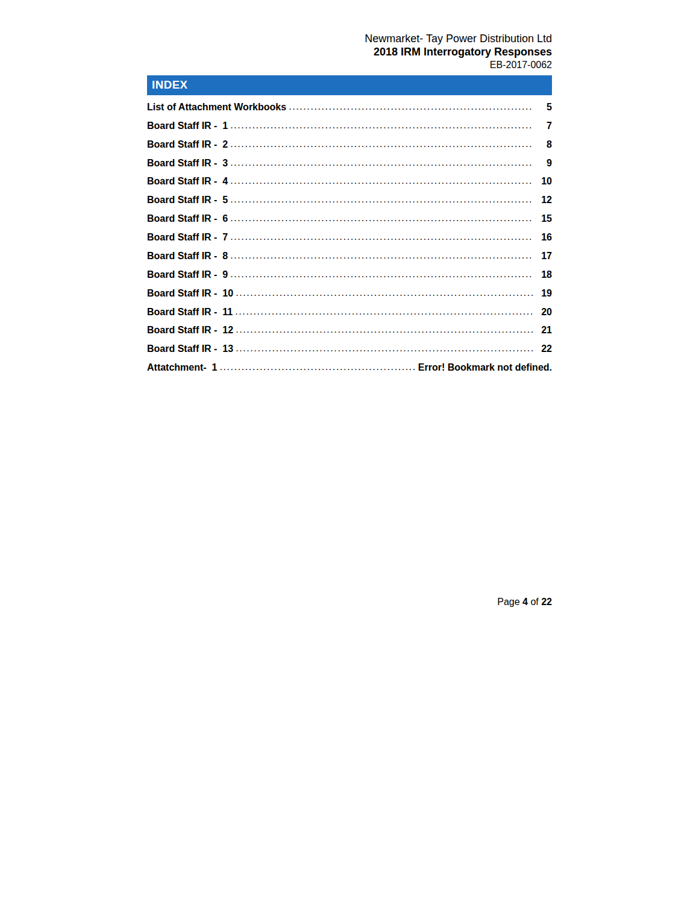Newmarket- Tay Power Distribution Ltd
2018 IRM Interrogatory Responses
EB-2017-0062
INDEX
List of Attachment Workbooks ................................................................................. 5
Board Staff IR - 1 ..................................................................................................... 7
Board Staff IR - 2 ..................................................................................................... 8
Board Staff IR - 3 ..................................................................................................... 9
Board Staff IR - 4 ................................................................................................... 10
Board Staff IR - 5 ................................................................................................... 12
Board Staff IR - 6 ................................................................................................... 15
Board Staff IR - 7 ................................................................................................... 16
Board Staff IR - 8 ................................................................................................... 17
Board Staff IR - 9 ................................................................................................... 18
Board Staff IR - 10 ................................................................................................. 19
Board Staff IR - 11 ................................................................................................. 20
Board Staff IR - 12 ................................................................................................. 21
Board Staff IR - 13 ................................................................................................. 22
Attatchment- 1 ............................................................ Error! Bookmark not defined.
Page 4 of 22